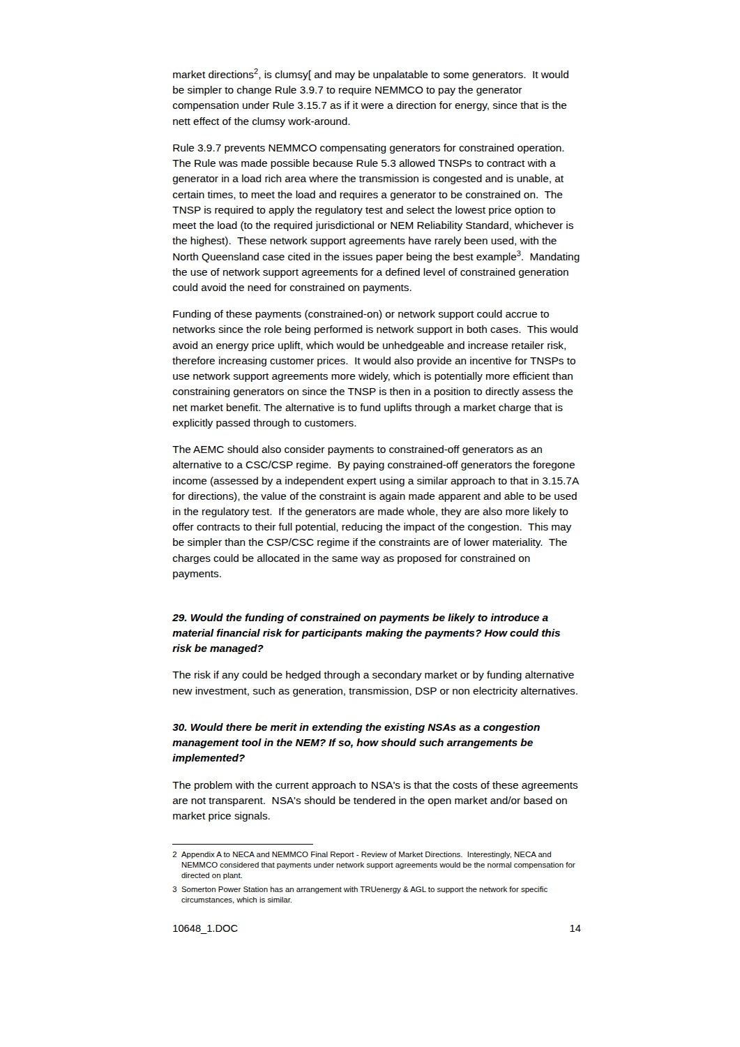market directions2, is clumsy[ and may be unpalatable to some generators. It would be simpler to change Rule 3.9.7 to require NEMMCO to pay the generator compensation under Rule 3.15.7 as if it were a direction for energy, since that is the nett effect of the clumsy work-around.
Rule 3.9.7 prevents NEMMCO compensating generators for constrained operation. The Rule was made possible because Rule 5.3 allowed TNSPs to contract with a generator in a load rich area where the transmission is congested and is unable, at certain times, to meet the load and requires a generator to be constrained on. The TNSP is required to apply the regulatory test and select the lowest price option to meet the load (to the required jurisdictional or NEM Reliability Standard, whichever is the highest). These network support agreements have rarely been used, with the North Queensland case cited in the issues paper being the best example3. Mandating the use of network support agreements for a defined level of constrained generation could avoid the need for constrained on payments.
Funding of these payments (constrained-on) or network support could accrue to networks since the role being performed is network support in both cases. This would avoid an energy price uplift, which would be unhedgeable and increase retailer risk, therefore increasing customer prices. It would also provide an incentive for TNSPs to use network support agreements more widely, which is potentially more efficient than constraining generators on since the TNSP is then in a position to directly assess the net market benefit. The alternative is to fund uplifts through a market charge that is explicitly passed through to customers.
The AEMC should also consider payments to constrained-off generators as an alternative to a CSC/CSP regime. By paying constrained-off generators the foregone income (assessed by a independent expert using a similar approach to that in 3.15.7A for directions), the value of the constraint is again made apparent and able to be used in the regulatory test. If the generators are made whole, they are also more likely to offer contracts to their full potential, reducing the impact of the congestion. This may be simpler than the CSP/CSC regime if the constraints are of lower materiality. The charges could be allocated in the same way as proposed for constrained on payments.
29. Would the funding of constrained on payments be likely to introduce a material financial risk for participants making the payments? How could this risk be managed?
The risk if any could be hedged through a secondary market or by funding alternative new investment, such as generation, transmission, DSP or non electricity alternatives.
30. Would there be merit in extending the existing NSAs as a congestion management tool in the NEM? If so, how should such arrangements be implemented?
The problem with the current approach to NSA's is that the costs of these agreements are not transparent. NSA's should be tendered in the open market and/or based on market price signals.
2
Appendix A to NECA and NEMMCO Final Report - Review of Market Directions. Interestingly, NECA and NEMMCO considered that payments under network support agreements would be the normal compensation for directed on plant.
3
Somerton Power Station has an arrangement with TRUenergy & AGL to support the network for specific circumstances, which is similar.
10648_1.DOC 14